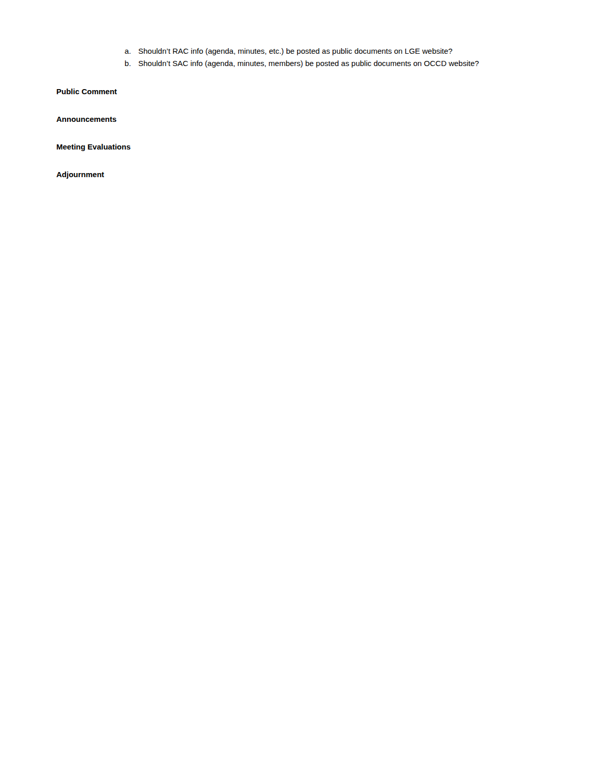Shouldn’t RAC info (agenda, minutes, etc.) be posted as public documents on LGE website?
Shouldn’t SAC info (agenda, minutes, members) be posted as public documents on OCCD website?
Public Comment
Announcements
Meeting Evaluations
Adjournment